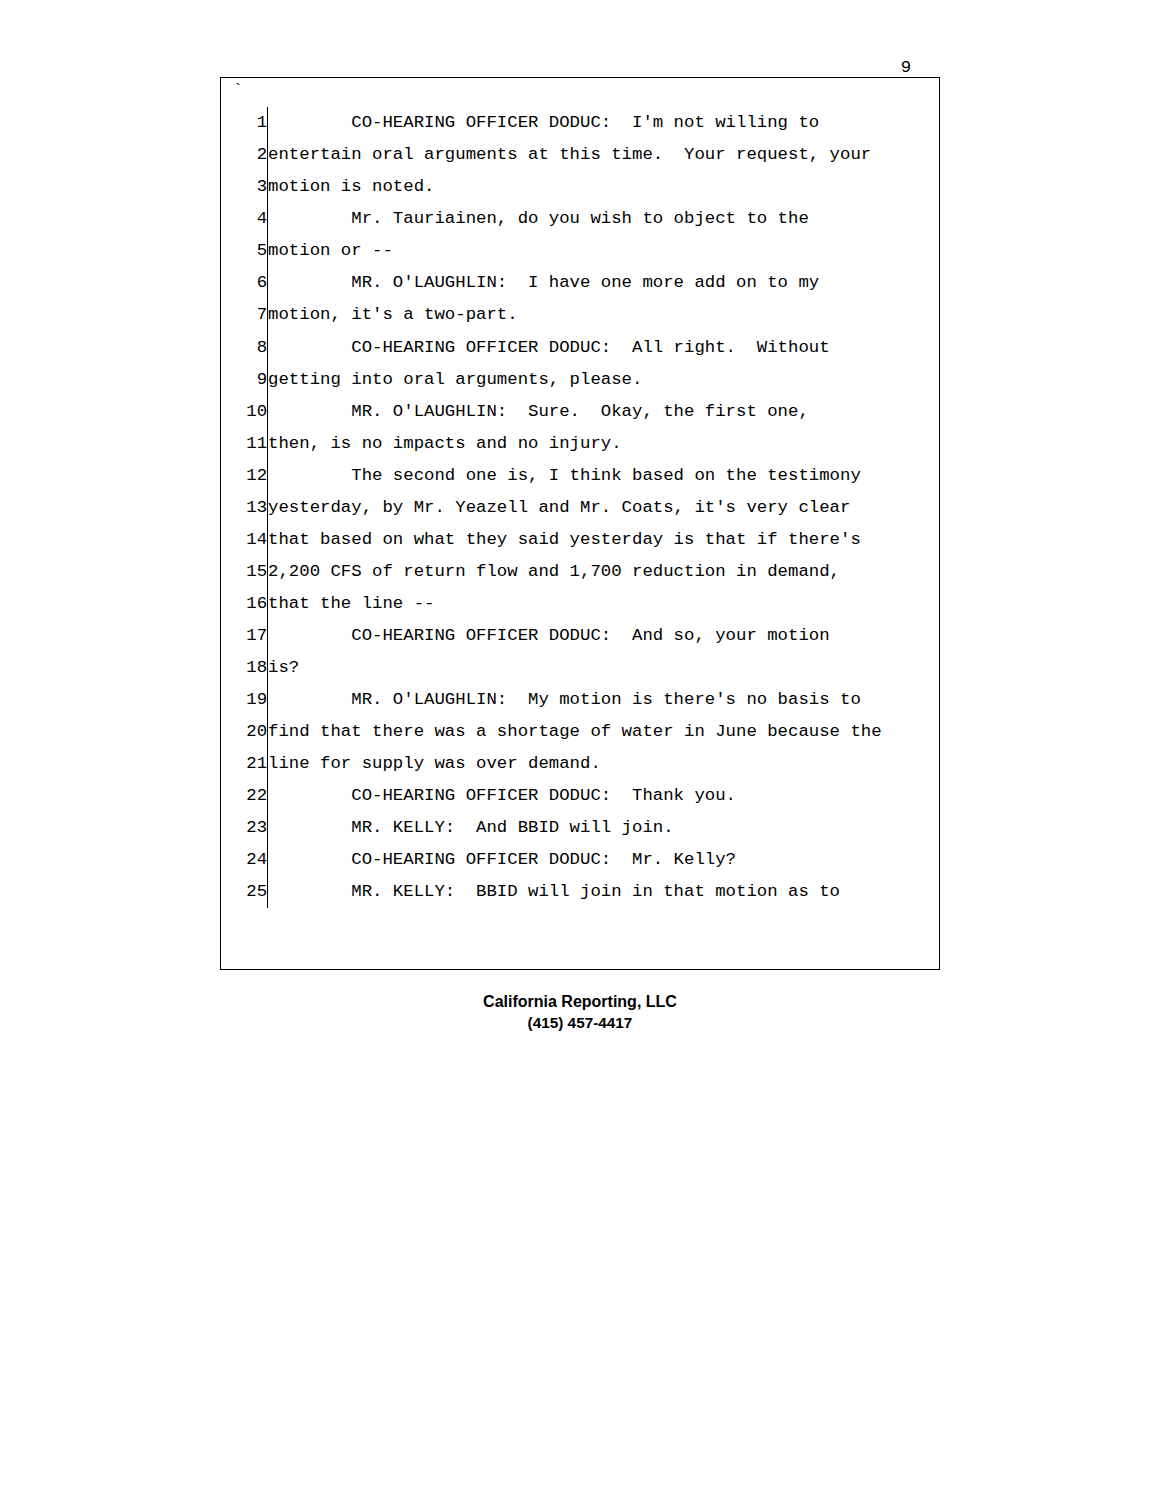9
`
| 1 | CO-HEARING OFFICER DODUC: I'm not willing to |
| 2 | entertain oral arguments at this time. Your request, your |
| 3 | motion is noted. |
| 4 | Mr. Tauriainen, do you wish to object to the |
| 5 | motion or -- |
| 6 | MR. O'LAUGHLIN: I have one more add on to my |
| 7 | motion, it's a two-part. |
| 8 | CO-HEARING OFFICER DODUC: All right. Without |
| 9 | getting into oral arguments, please. |
| 10 | MR. O'LAUGHLIN: Sure. Okay, the first one, |
| 11 | then, is no impacts and no injury. |
| 12 | The second one is, I think based on the testimony |
| 13 | yesterday, by Mr. Yeazell and Mr. Coats, it's very clear |
| 14 | that based on what they said yesterday is that if there's |
| 15 | 2,200 CFS of return flow and 1,700 reduction in demand, |
| 16 | that the line -- |
| 17 | CO-HEARING OFFICER DODUC: And so, your motion |
| 18 | is? |
| 19 | MR. O'LAUGHLIN: My motion is there's no basis to |
| 20 | find that there was a shortage of water in June because the |
| 21 | line for supply was over demand. |
| 22 | CO-HEARING OFFICER DODUC: Thank you. |
| 23 | MR. KELLY: And BBID will join. |
| 24 | CO-HEARING OFFICER DODUC: Mr. Kelly? |
| 25 | MR. KELLY: BBID will join in that motion as to |
California Reporting, LLC
(415) 457-4417